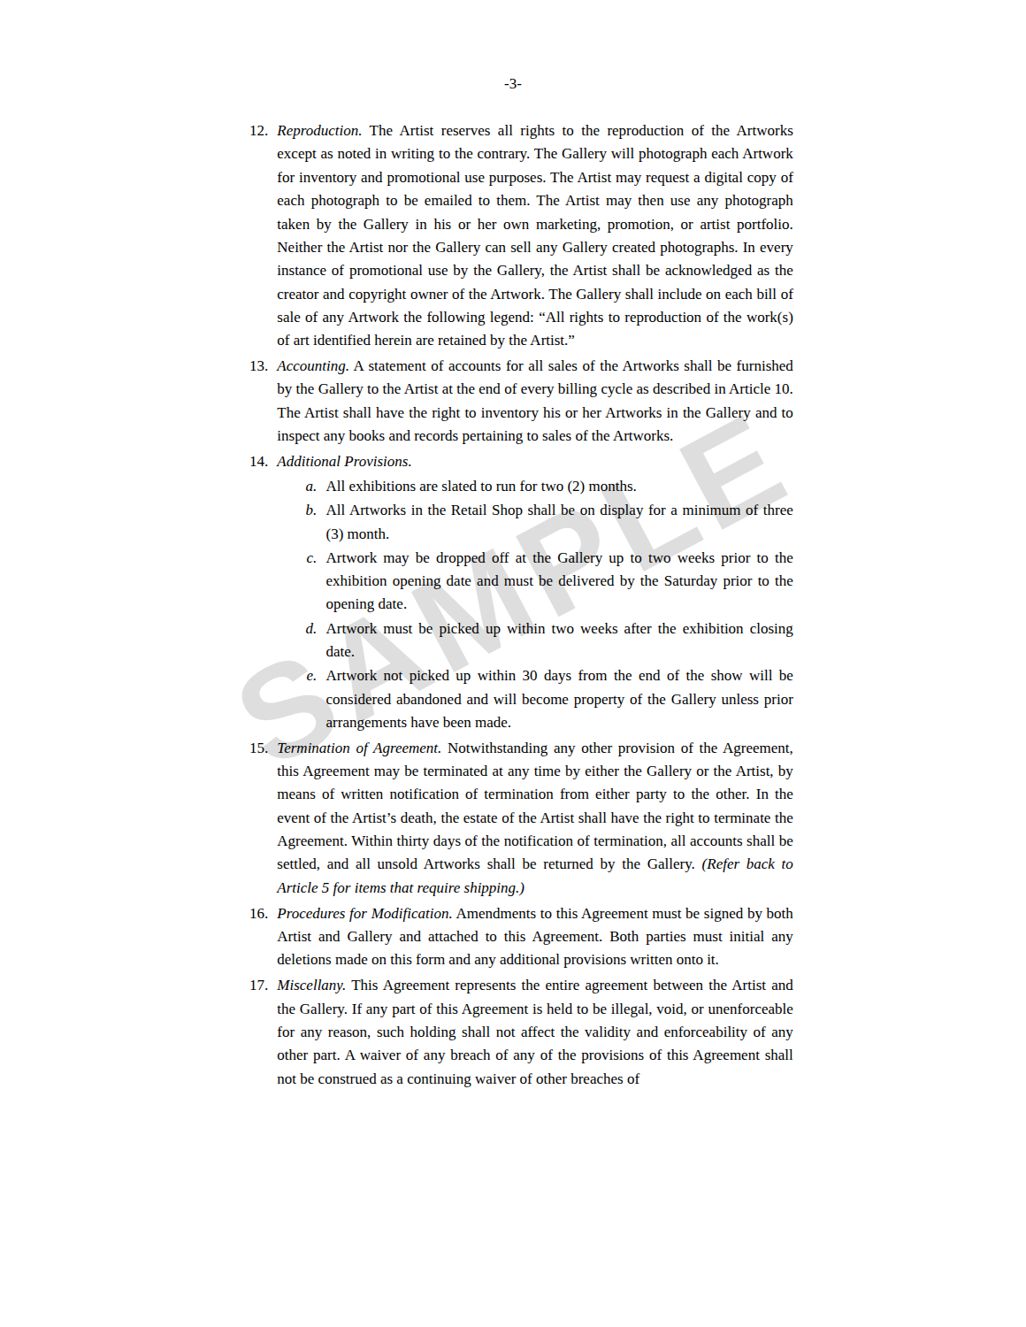SAMPLE
-3-
Reproduction. The Artist reserves all rights to the reproduction of the Artworks except as noted in writing to the contrary. The Gallery will photograph each Artwork for inventory and promotional use purposes. The Artist may request a digital copy of each photograph to be emailed to them. The Artist may then use any photograph taken by the Gallery in his or her own marketing, promotion, or artist portfolio. Neither the Artist nor the Gallery can sell any Gallery created photographs. In every instance of promotional use by the Gallery, the Artist shall be acknowledged as the creator and copyright owner of the Artwork. The Gallery shall include on each bill of sale of any Artwork the following legend: “All rights to reproduction of the work(s) of art identified herein are retained by the Artist.”
Accounting. A statement of accounts for all sales of the Artworks shall be furnished by the Gallery to the Artist at the end of every billing cycle as described in Article 10. The Artist shall have the right to inventory his or her Artworks in the Gallery and to inspect any books and records pertaining to sales of the Artworks.
Additional Provisions.
All exhibitions are slated to run for two (2) months.
All Artworks in the Retail Shop shall be on display for a minimum of three (3) month.
Artwork may be dropped off at the Gallery up to two weeks prior to the exhibition opening date and must be delivered by the Saturday prior to the opening date.
Artwork must be picked up within two weeks after the exhibition closing date.
Artwork not picked up within 30 days from the end of the show will be considered abandoned and will become property of the Gallery unless prior arrangements have been made.
Termination of Agreement. Notwithstanding any other provision of the Agreement, this Agreement may be terminated at any time by either the Gallery or the Artist, by means of written notification of termination from either party to the other. In the event of the Artist’s death, the estate of the Artist shall have the right to terminate the Agreement. Within thirty days of the notification of termination, all accounts shall be settled, and all unsold Artworks shall be returned by the Gallery. (Refer back to Article 5 for items that require shipping.)
Procedures for Modification. Amendments to this Agreement must be signed by both Artist and Gallery and attached to this Agreement. Both parties must initial any deletions made on this form and any additional provisions written onto it.
Miscellany. This Agreement represents the entire agreement between the Artist and the Gallery. If any part of this Agreement is held to be illegal, void, or unenforceable for any reason, such holding shall not affect the validity and enforceability of any other part. A waiver of any breach of any of the provisions of this Agreement shall not be construed as a continuing waiver of other breaches of